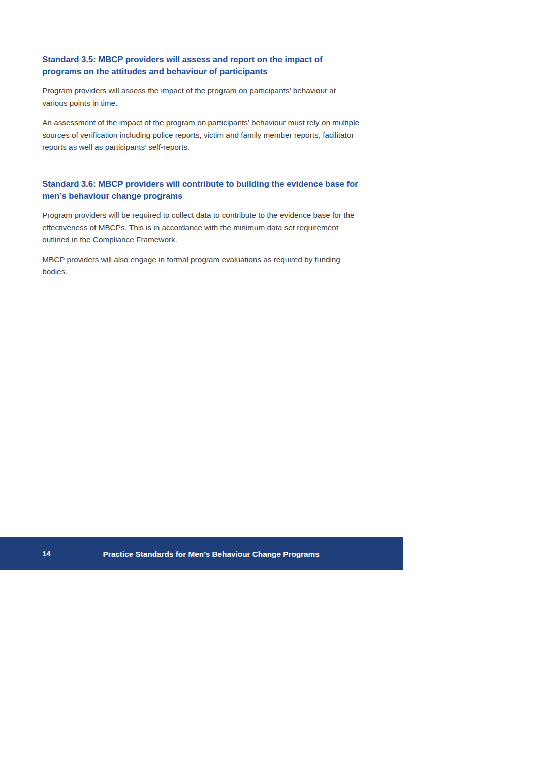Standard 3.5: MBCP providers will assess and report on the impact of programs on the attitudes and behaviour of participants
Program providers will assess the impact of the program on participants’ behaviour at various points in time.
An assessment of the impact of the program on participants’ behaviour must rely on multiple sources of verification including police reports, victim and family member reports, facilitator reports as well as participants’ self-reports.
Standard 3.6: MBCP providers will contribute to building the evidence base for men’s behaviour change programs
Program providers will be required to collect data to contribute to the evidence base for the effectiveness of MBCPs. This is in accordance with the minimum data set requirement outlined in the Compliance Framework.
MBCP providers will also engage in formal program evaluations as required by funding bodies.
14
Practice Standards for Men’s Behaviour Change Programs